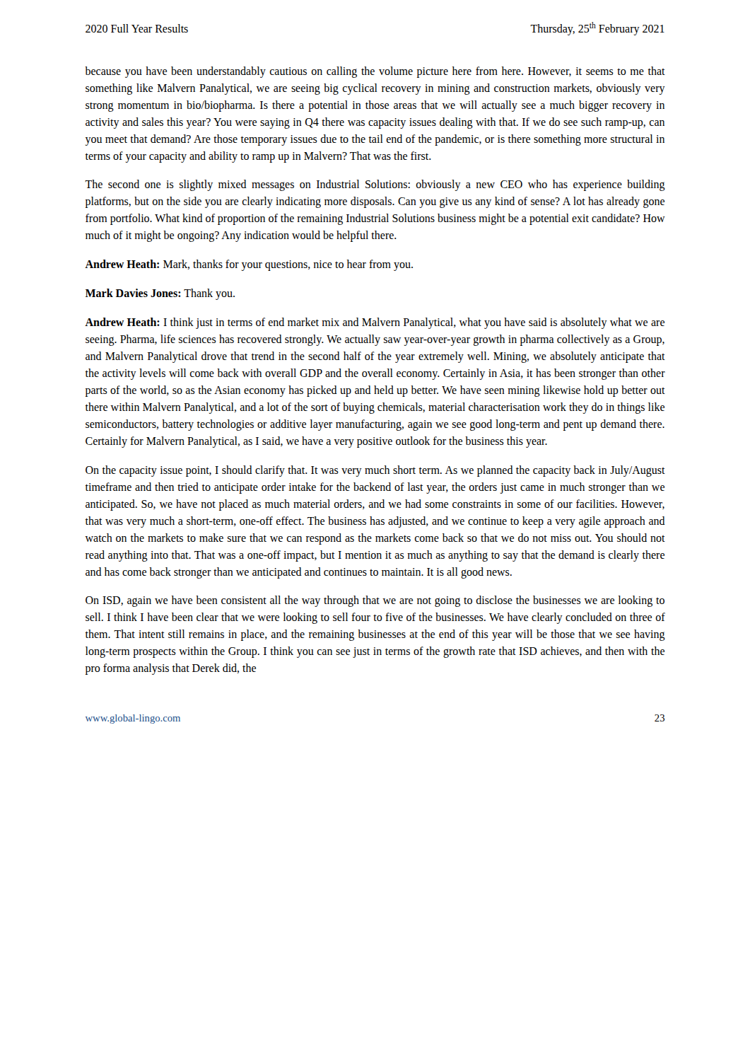2020 Full Year Results
Thursday, 25th February 2021
because you have been understandably cautious on calling the volume picture here from here. However, it seems to me that something like Malvern Panalytical, we are seeing big cyclical recovery in mining and construction markets, obviously very strong momentum in bio/biopharma. Is there a potential in those areas that we will actually see a much bigger recovery in activity and sales this year? You were saying in Q4 there was capacity issues dealing with that. If we do see such ramp-up, can you meet that demand? Are those temporary issues due to the tail end of the pandemic, or is there something more structural in terms of your capacity and ability to ramp up in Malvern? That was the first.
The second one is slightly mixed messages on Industrial Solutions: obviously a new CEO who has experience building platforms, but on the side you are clearly indicating more disposals. Can you give us any kind of sense? A lot has already gone from portfolio. What kind of proportion of the remaining Industrial Solutions business might be a potential exit candidate? How much of it might be ongoing? Any indication would be helpful there.
Andrew Heath: Mark, thanks for your questions, nice to hear from you.
Mark Davies Jones: Thank you.
Andrew Heath: I think just in terms of end market mix and Malvern Panalytical, what you have said is absolutely what we are seeing. Pharma, life sciences has recovered strongly. We actually saw year-over-year growth in pharma collectively as a Group, and Malvern Panalytical drove that trend in the second half of the year extremely well. Mining, we absolutely anticipate that the activity levels will come back with overall GDP and the overall economy. Certainly in Asia, it has been stronger than other parts of the world, so as the Asian economy has picked up and held up better. We have seen mining likewise hold up better out there within Malvern Panalytical, and a lot of the sort of buying chemicals, material characterisation work they do in things like semiconductors, battery technologies or additive layer manufacturing, again we see good long-term and pent up demand there. Certainly for Malvern Panalytical, as I said, we have a very positive outlook for the business this year.
On the capacity issue point, I should clarify that. It was very much short term. As we planned the capacity back in July/August timeframe and then tried to anticipate order intake for the backend of last year, the orders just came in much stronger than we anticipated. So, we have not placed as much material orders, and we had some constraints in some of our facilities. However, that was very much a short-term, one-off effect. The business has adjusted, and we continue to keep a very agile approach and watch on the markets to make sure that we can respond as the markets come back so that we do not miss out. You should not read anything into that. That was a one-off impact, but I mention it as much as anything to say that the demand is clearly there and has come back stronger than we anticipated and continues to maintain. It is all good news.
On ISD, again we have been consistent all the way through that we are not going to disclose the businesses we are looking to sell. I think I have been clear that we were looking to sell four to five of the businesses. We have clearly concluded on three of them. That intent still remains in place, and the remaining businesses at the end of this year will be those that we see having long-term prospects within the Group. I think you can see just in terms of the growth rate that ISD achieves, and then with the pro forma analysis that Derek did, the
www.global-lingo.com
23